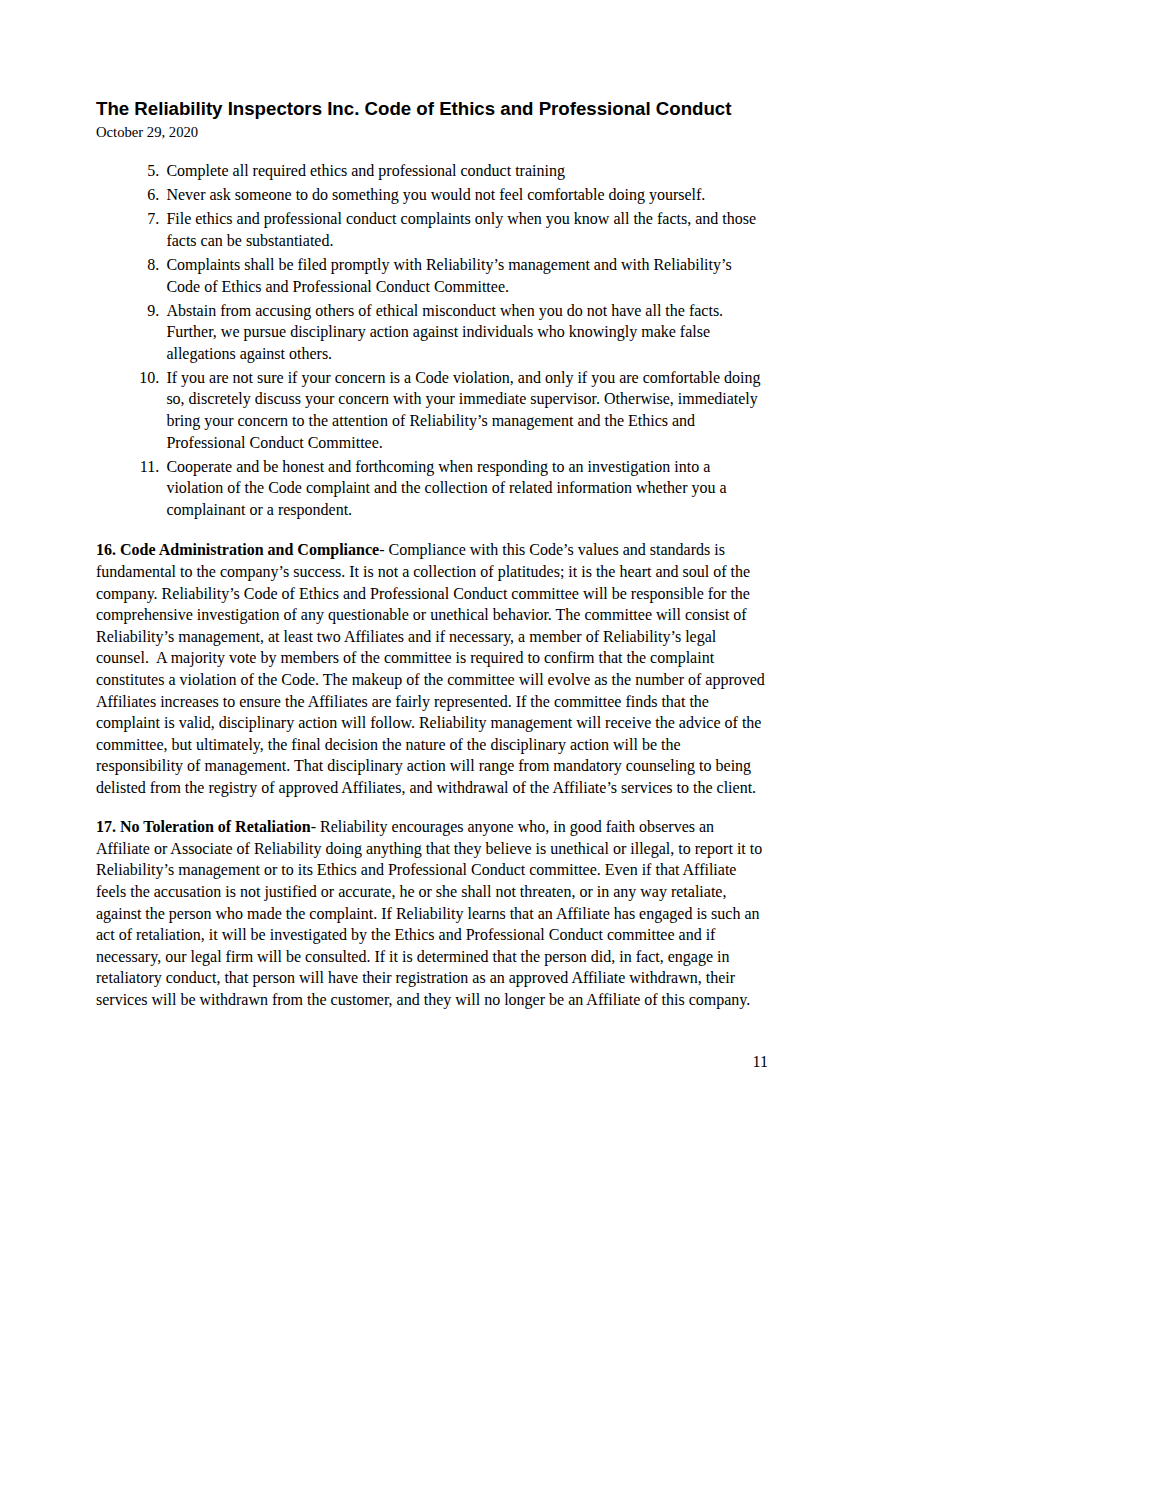The Reliability Inspectors Inc. Code of Ethics and Professional Conduct
October 29, 2020
Complete all required ethics and professional conduct training
Never ask someone to do something you would not feel comfortable doing yourself.
File ethics and professional conduct complaints only when you know all the facts, and those facts can be substantiated.
Complaints shall be filed promptly with Reliability’s management and with Reliability’s Code of Ethics and Professional Conduct Committee.
Abstain from accusing others of ethical misconduct when you do not have all the facts. Further, we pursue disciplinary action against individuals who knowingly make false allegations against others.
If you are not sure if your concern is a Code violation, and only if you are comfortable doing so, discretely discuss your concern with your immediate supervisor. Otherwise, immediately bring your concern to the attention of Reliability’s management and the Ethics and Professional Conduct Committee.
Cooperate and be honest and forthcoming when responding to an investigation into a violation of the Code complaint and the collection of related information whether you a complainant or a respondent.
16. Code Administration and Compliance- Compliance with this Code’s values and standards is fundamental to the company’s success. It is not a collection of platitudes; it is the heart and soul of the company. Reliability’s Code of Ethics and Professional Conduct committee will be responsible for the comprehensive investigation of any questionable or unethical behavior. The committee will consist of Reliability’s management, at least two Affiliates and if necessary, a member of Reliability’s legal counsel. A majority vote by members of the committee is required to confirm that the complaint constitutes a violation of the Code. The makeup of the committee will evolve as the number of approved Affiliates increases to ensure the Affiliates are fairly represented. If the committee finds that the complaint is valid, disciplinary action will follow. Reliability management will receive the advice of the committee, but ultimately, the final decision the nature of the disciplinary action will be the responsibility of management. That disciplinary action will range from mandatory counseling to being delisted from the registry of approved Affiliates, and withdrawal of the Affiliate’s services to the client.
17. No Toleration of Retaliation- Reliability encourages anyone who, in good faith observes an Affiliate or Associate of Reliability doing anything that they believe is unethical or illegal, to report it to Reliability’s management or to its Ethics and Professional Conduct committee. Even if that Affiliate feels the accusation is not justified or accurate, he or she shall not threaten, or in any way retaliate, against the person who made the complaint. If Reliability learns that an Affiliate has engaged is such an act of retaliation, it will be investigated by the Ethics and Professional Conduct committee and if necessary, our legal firm will be consulted. If it is determined that the person did, in fact, engage in retaliatory conduct, that person will have their registration as an approved Affiliate withdrawn, their services will be withdrawn from the customer, and they will no longer be an Affiliate of this company.
11